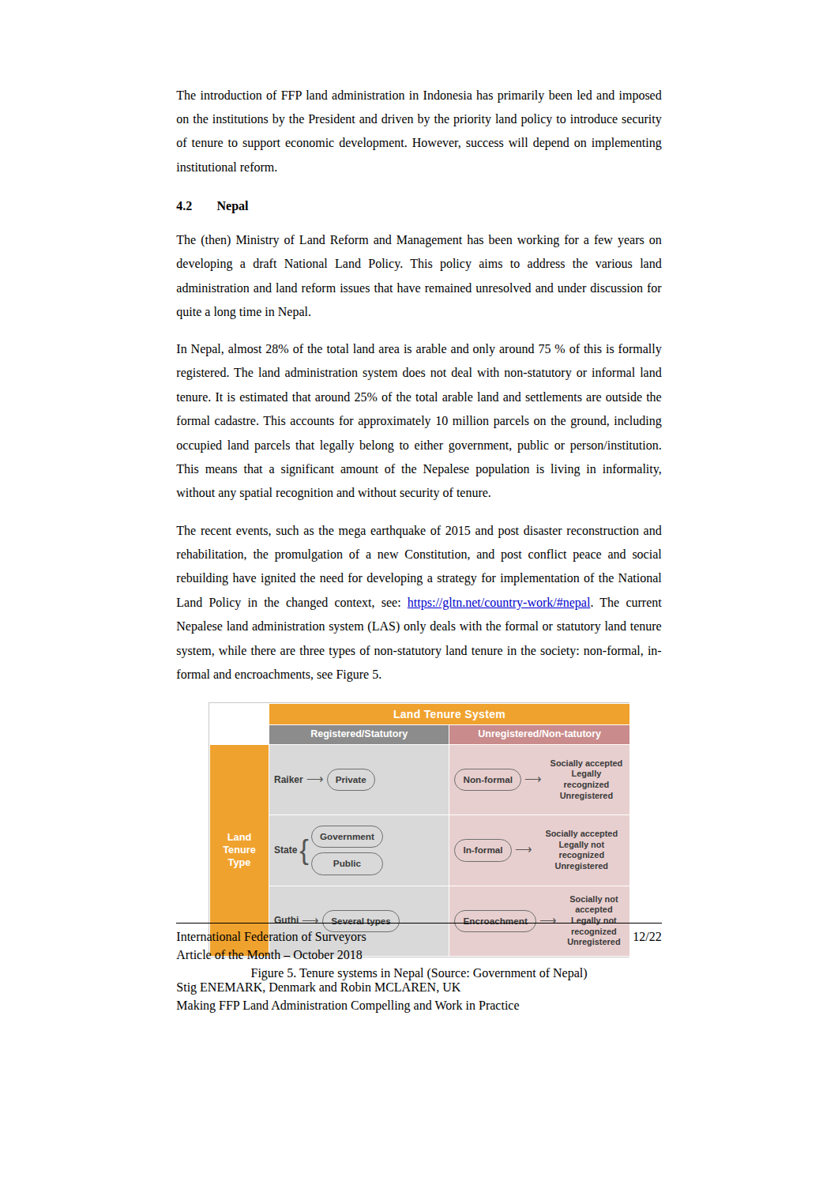The introduction of FFP land administration in Indonesia has primarily been led and imposed on the institutions by the President and driven by the priority land policy to introduce security of tenure to support economic development. However, success will depend on implementing institutional reform.
4.2 Nepal
The (then) Ministry of Land Reform and Management has been working for a few years on developing a draft National Land Policy. This policy aims to address the various land administration and land reform issues that have remained unresolved and under discussion for quite a long time in Nepal.
In Nepal, almost 28% of the total land area is arable and only around 75 % of this is formally registered. The land administration system does not deal with non-statutory or informal land tenure. It is estimated that around 25% of the total arable land and settlements are outside the formal cadastre. This accounts for approximately 10 million parcels on the ground, including occupied land parcels that legally belong to either government, public or person/institution. This means that a significant amount of the Nepalese population is living in informality, without any spatial recognition and without security of tenure.
The recent events, such as the mega earthquake of 2015 and post disaster reconstruction and rehabilitation, the promulgation of a new Constitution, and post conflict peace and social rebuilding have ignited the need for developing a strategy for implementation of the National Land Policy in the changed context, see: https://gltn.net/country-work/#nepal. The current Nepalese land administration system (LAS) only deals with the formal or statutory land tenure system, while there are three types of non-statutory land tenure in the society: non-formal, in-formal and encroachments, see Figure 5.
| | Land Tenure System |
| | Registered/Statutory | Unregistered/Non-tatutory |
| Land Tenure Type | Raiker ⟶ Private | Non-formal ⟶ Socially accepted Legally recognized Unregistered |
| State { Government Public | In-formal ⟶ Socially accepted Legally not recognized Unregistered |
| Guthi ⟶ Several types | Encroachment ⟶ Socially not accepted Legally not recognized Unregistered |
Figure 5. Tenure systems in Nepal (Source: Government of Nepal)
International Federation of Surveyors
Article of the Month – October 2018
12/22
Stig ENEMARK, Denmark and Robin MCLAREN, UK
Making FFP Land Administration Compelling and Work in Practice